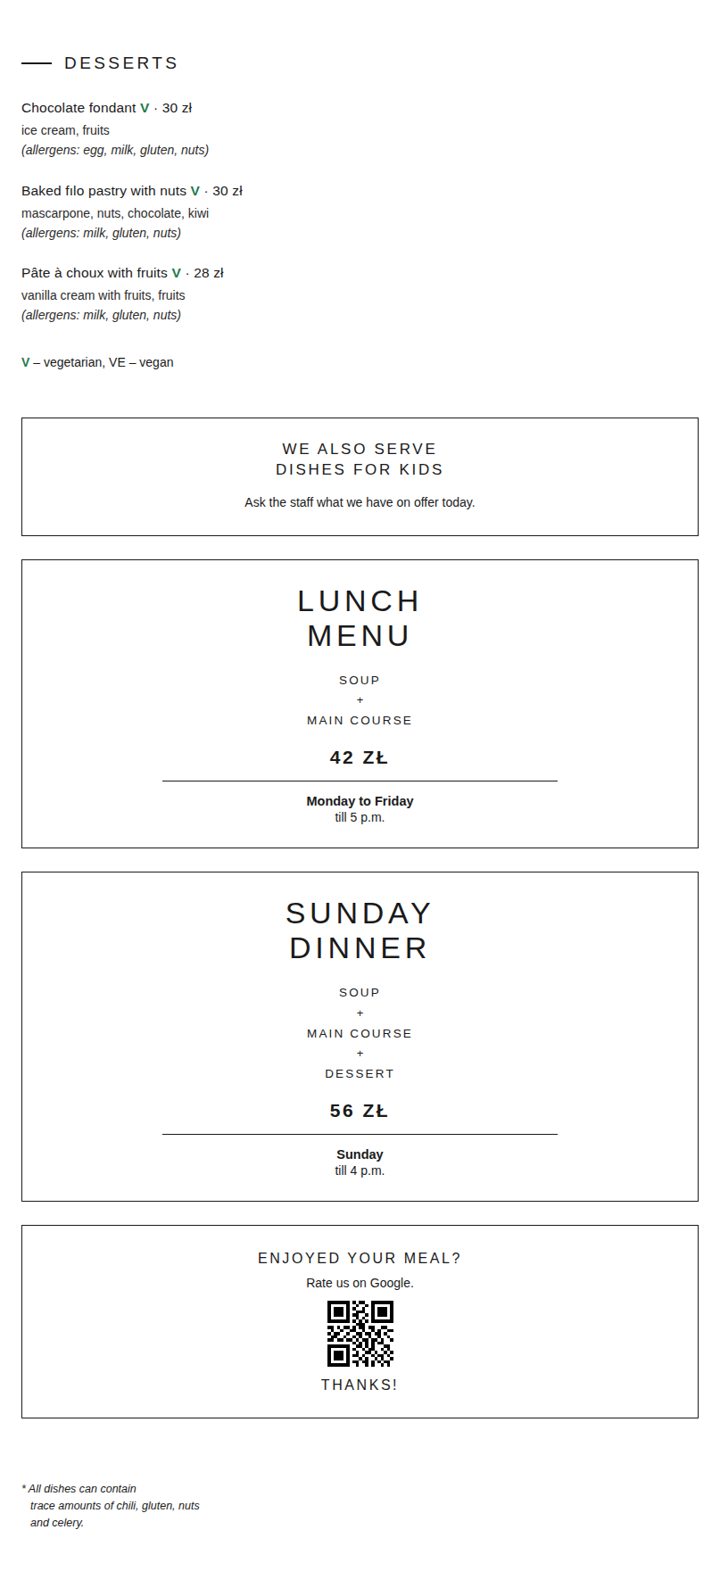Desserts
Chocolate fondant V · 30 zł
ice cream, fruits
(allergens: egg, milk, gluten, nuts)
Baked fılo pastry with nuts V · 30 zł
mascarpone, nuts, chocolate, kiwi
(allergens: milk, gluten, nuts)
Pâte à choux with fruits V · 28 zł
vanilla cream with fruits, fruits
(allergens: milk, gluten, nuts)
V – vegetarian, VE – vegan
We also serve
dishes for kids
Ask the staff what we have on offer today.
Lunch
Menu
Soup
+
Main course
42 ZŁ
Monday to Friday
till 5 p.m.
Sunday
Dinner
Soup
+
Main course
+
Dessert
56 ZŁ
Sunday
till 4 p.m.
Enjoyed your meal?
Rate us on Google.
Thanks!
* All dishes can contain trace amounts of chili, gluten, nuts and celery.